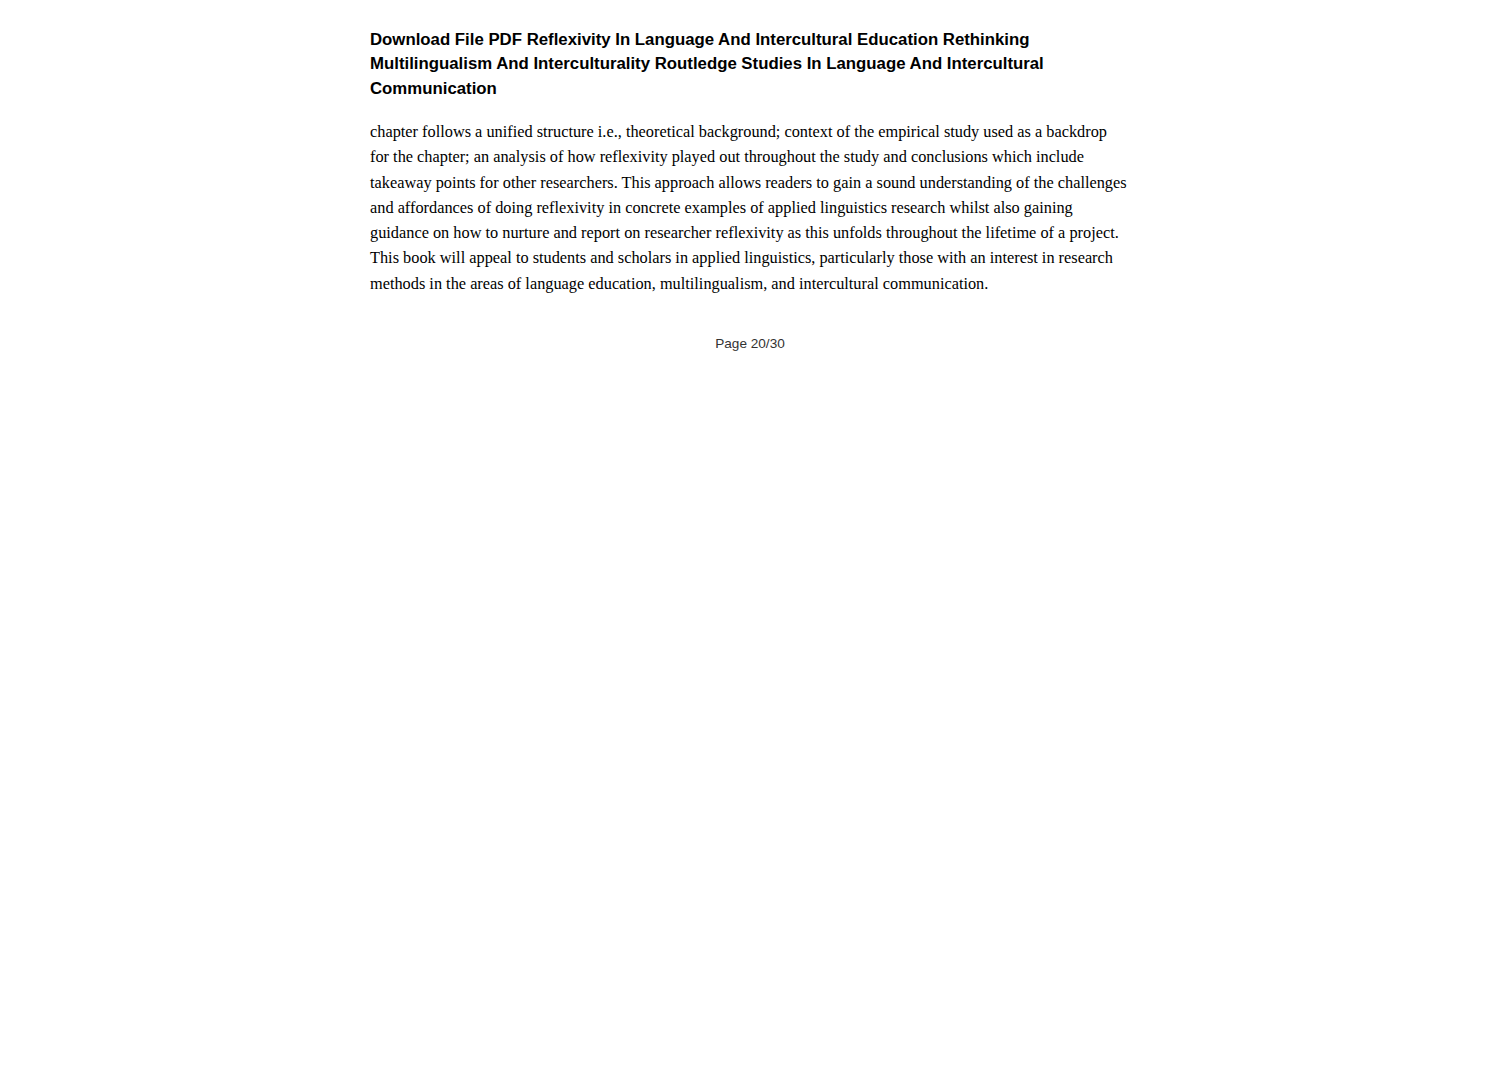Download File PDF Reflexivity In Language And Intercultural Education Rethinking Multilingualism And Interculturality Routledge Studies In Language And Intercultural Communication
chapter follows a unified structure i.e., theoretical background; context of the empirical study used as a backdrop for the chapter; an analysis of how reflexivity played out throughout the study and conclusions which include takeaway points for other researchers. This approach allows readers to gain a sound understanding of the challenges and affordances of doing reflexivity in concrete examples of applied linguistics research whilst also gaining guidance on how to nurture and report on researcher reflexivity as this unfolds throughout the lifetime of a project. This book will appeal to students and scholars in applied linguistics, particularly those with an interest in research methods in the areas of language education, multilingualism, and intercultural communication.
Page 20/30